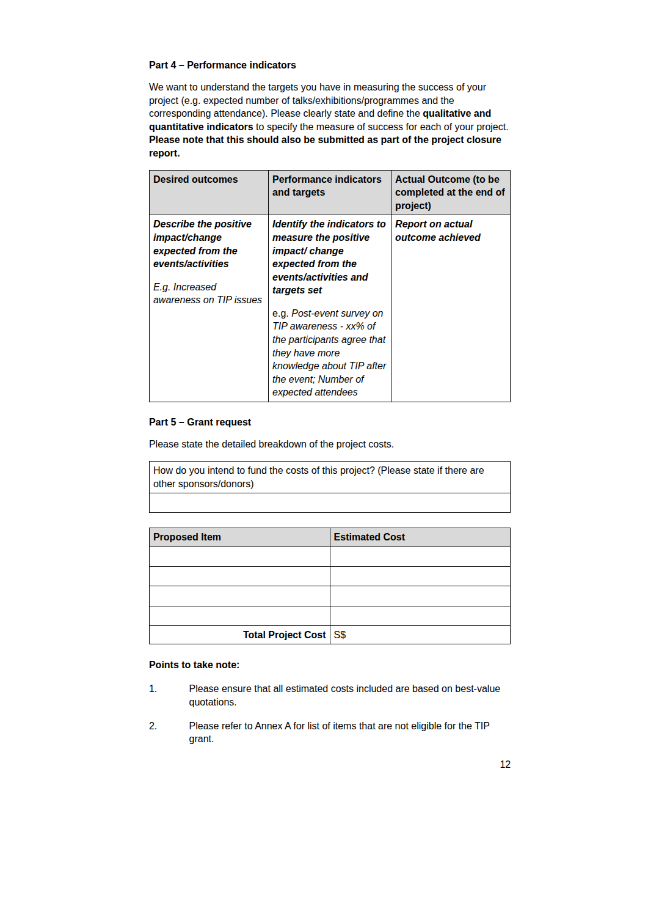Part 4 – Performance indicators
We want to understand the targets you have in measuring the success of your project (e.g. expected number of talks/exhibitions/programmes and the corresponding attendance). Please clearly state and define the qualitative and quantitative indicators to specify the measure of success for each of your project. Please note that this should also be submitted as part of the project closure report.
| Desired outcomes | Performance indicators and targets | Actual Outcome (to be completed at the end of project) |
| --- | --- | --- |
| Describe the positive impact/change expected from the events/activities E.g. Increased awareness on TIP issues | Identify the indicators to measure the positive impact/ change expected from the events/activities and targets set e.g. Post-event survey on TIP awareness - xx% of the participants agree that they have more knowledge about TIP after the event; Number of expected attendees | Report on actual outcome achieved |
Part 5 – Grant request
Please state the detailed breakdown of the project costs.
| How do you intend to fund the costs of this project? (Please state if there are other sponsors/donors) |
| Proposed Item | Estimated Cost |
| --- | --- |
| Total Project Cost | S$ |
Points to take note:
1. Please ensure that all estimated costs included are based on best-value quotations.
2. Please refer to Annex A for list of items that are not eligible for the TIP grant.
12